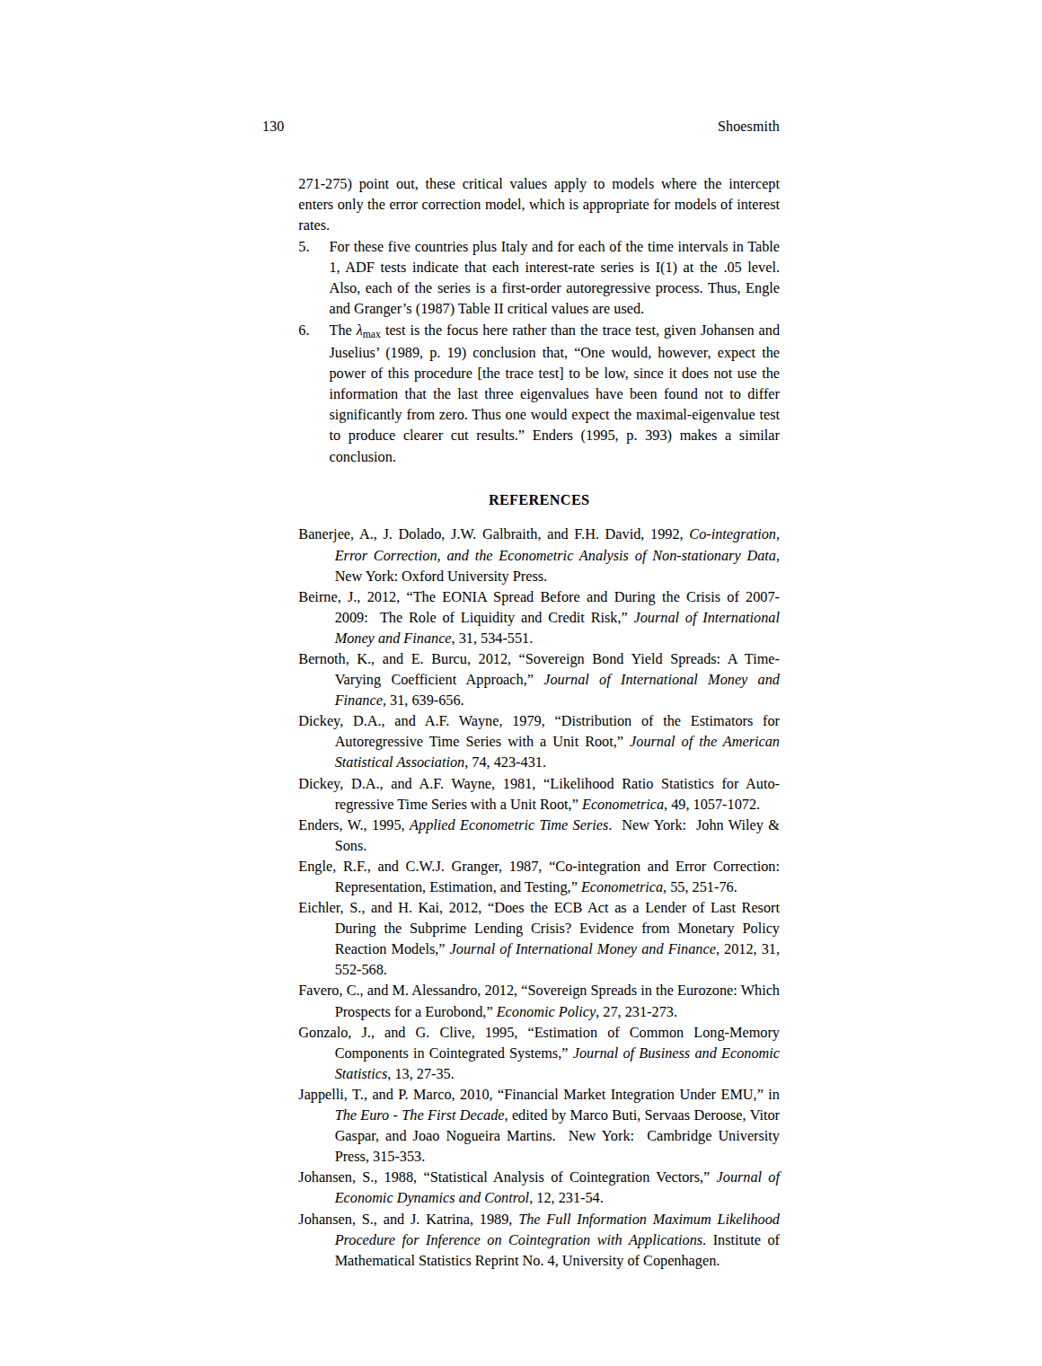130 Shoesmith
271-275) point out, these critical values apply to models where the intercept enters only the error correction model, which is appropriate for models of interest rates.
5. For these five countries plus Italy and for each of the time intervals in Table 1, ADF tests indicate that each interest-rate series is I(1) at the .05 level. Also, each of the series is a first-order autoregressive process. Thus, Engle and Granger’s (1987) Table II critical values are used.
6. The λmax test is the focus here rather than the trace test, given Johansen and Juselius’ (1989, p. 19) conclusion that, “One would, however, expect the power of this procedure [the trace test] to be low, since it does not use the information that the last three eigenvalues have been found not to differ significantly from zero. Thus one would expect the maximal-eigenvalue test to produce clearer cut results.” Enders (1995, p. 393) makes a similar conclusion.
REFERENCES
Banerjee, A., J. Dolado, J.W. Galbraith, and F.H. David, 1992, Co-integration, Error Correction, and the Econometric Analysis of Non-stationary Data, New York: Oxford University Press.
Beirne, J., 2012, “The EONIA Spread Before and During the Crisis of 2007-2009: The Role of Liquidity and Credit Risk,” Journal of International Money and Finance, 31, 534-551.
Bernoth, K., and E. Burcu, 2012, “Sovereign Bond Yield Spreads: A Time-Varying Coefficient Approach,” Journal of International Money and Finance, 31, 639-656.
Dickey, D.A., and A.F. Wayne, 1979, “Distribution of the Estimators for Autoregressive Time Series with a Unit Root,” Journal of the American Statistical Association, 74, 423-431.
Dickey, D.A., and A.F. Wayne, 1981, “Likelihood Ratio Statistics for Auto-regressive Time Series with a Unit Root,” Econometrica, 49, 1057-1072.
Enders, W., 1995, Applied Econometric Time Series. New York: John Wiley & Sons.
Engle, R.F., and C.W.J. Granger, 1987, “Co-integration and Error Correction: Representation, Estimation, and Testing,” Econometrica, 55, 251-76.
Eichler, S., and H. Kai, 2012, “Does the ECB Act as a Lender of Last Resort During the Subprime Lending Crisis? Evidence from Monetary Policy Reaction Models,” Journal of International Money and Finance, 2012, 31, 552-568.
Favero, C., and M. Alessandro, 2012, “Sovereign Spreads in the Eurozone: Which Prospects for a Eurobond,” Economic Policy, 27, 231-273.
Gonzalo, J., and G. Clive, 1995, “Estimation of Common Long-Memory Components in Cointegrated Systems,” Journal of Business and Economic Statistics, 13, 27-35.
Jappelli, T., and P. Marco, 2010, “Financial Market Integration Under EMU,” in The Euro - The First Decade, edited by Marco Buti, Servaas Deroose, Vitor Gaspar, and Joao Nogueira Martins. New York: Cambridge University Press, 315-353.
Johansen, S., 1988, “Statistical Analysis of Cointegration Vectors,” Journal of Economic Dynamics and Control, 12, 231-54.
Johansen, S., and J. Katrina, 1989, The Full Information Maximum Likelihood Procedure for Inference on Cointegration with Applications. Institute of Mathematical Statistics Reprint No. 4, University of Copenhagen.